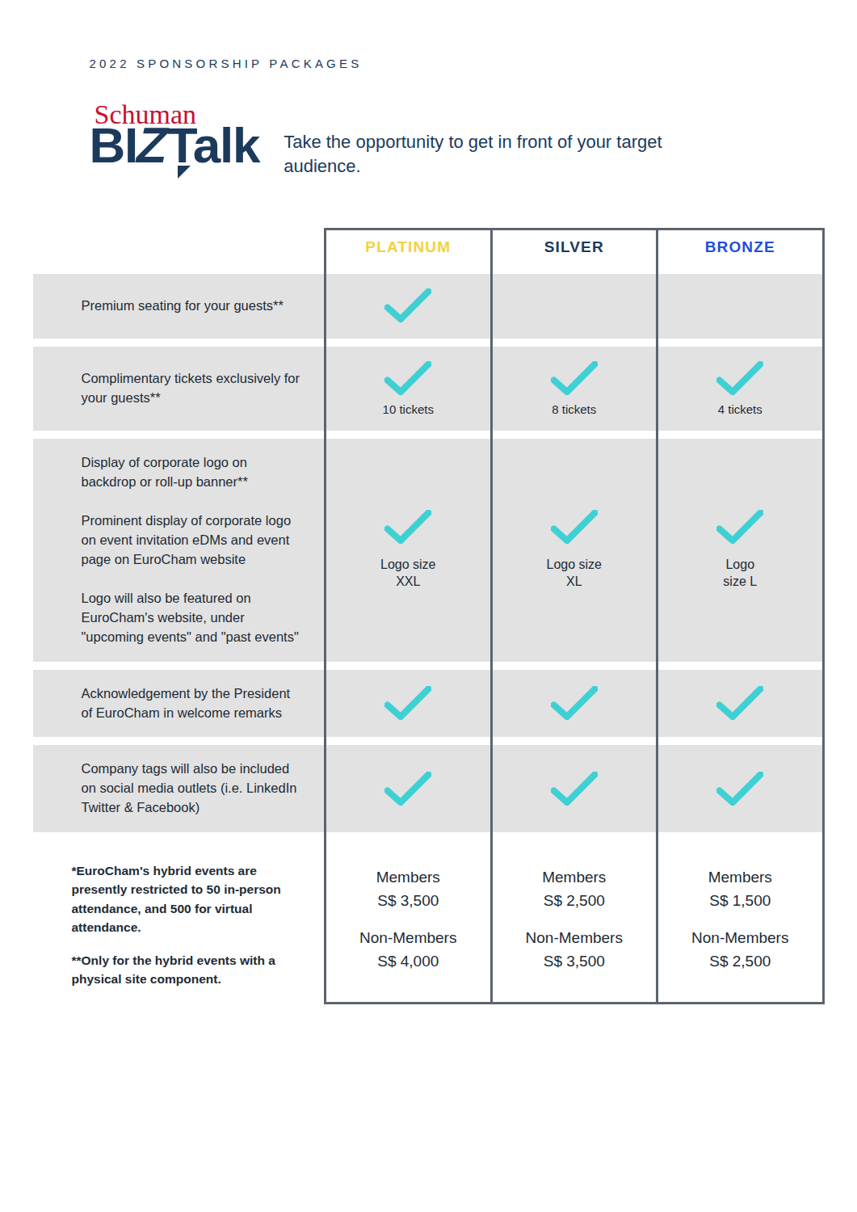2022 SPONSORSHIP PACKAGES
Schuman
BIZTalk
Take the opportunity to get in front of your target audience.
| | PLATINUM | SILVER | BRONZE |
| --- | --- | --- | --- |
| Premium seating for your guests** | | | |
| Complimentary tickets exclusively for your guests** | 10 tickets | 8 tickets | 4 tickets |
| Display of corporate logo on backdrop or roll-up banner** Prominent display of corporate logo on event invitation eDMs and event page on EuroCham website Logo will also be featured on EuroCham's website, under "upcoming events" and "past events" | Logo size XXL | Logo size XL | Logo size L |
| Acknowledgement by the President of EuroCham in welcome remarks | | | |
| Company tags will also be included on social media outlets (i.e. LinkedIn Twitter & Facebook) | | | |
| *EuroCham's hybrid events are presently restricted to 50 in-person attendance, and 500 for virtual attendance. **Only for the hybrid events with a physical site component. | Members S$ 3,500 Non-Members S$ 4,000 | Members S$ 2,500 Non-Members S$ 3,500 | Members S$ 1,500 Non-Members S$ 2,500 |